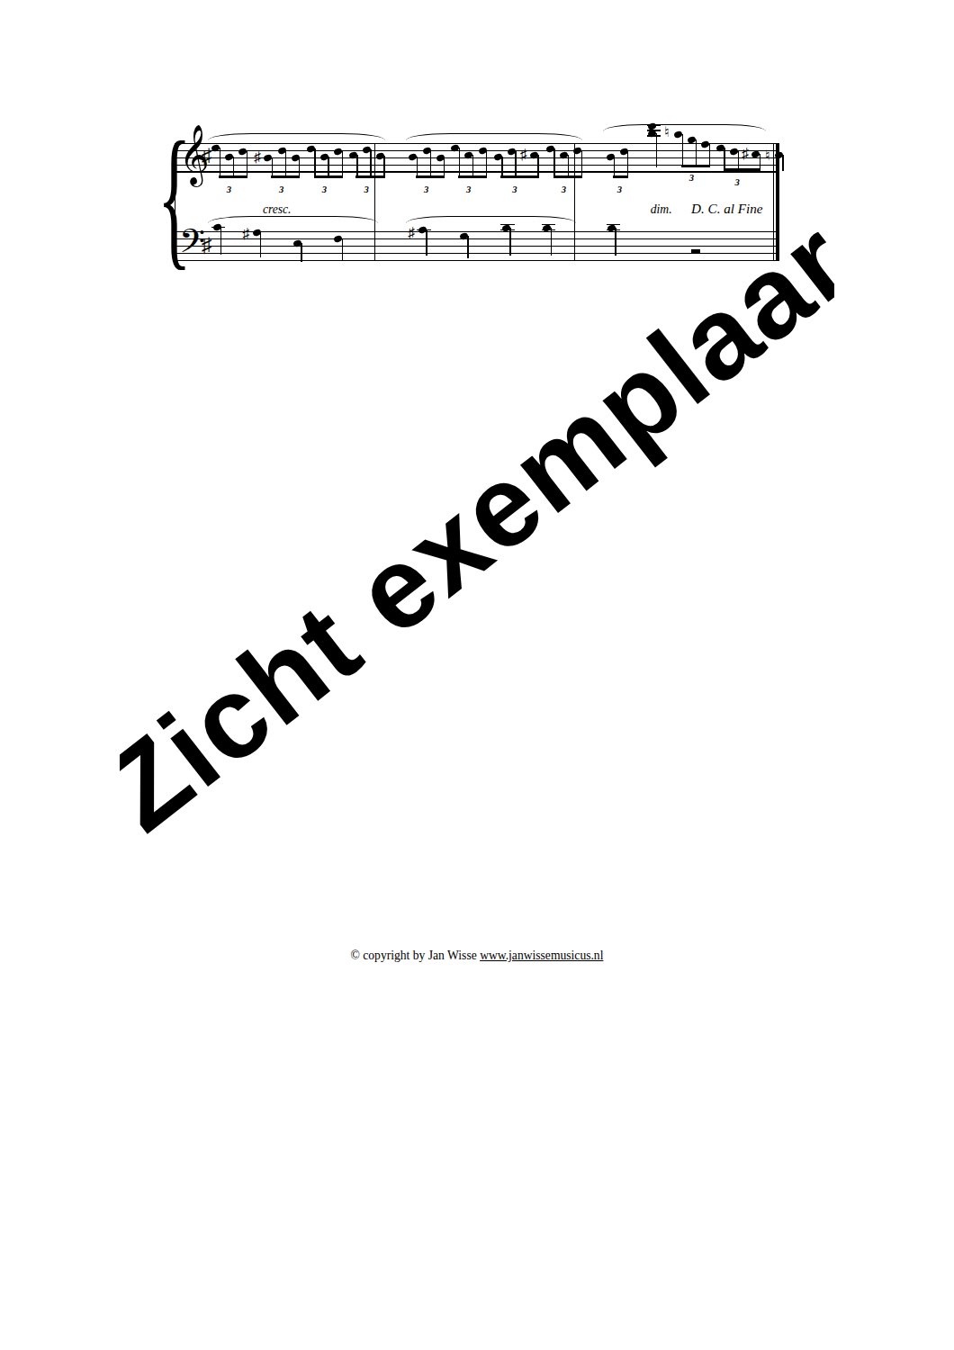{
𝄞
𝄢
♯
♯
3
♯
3
3
3
cresc.
♯
3
3
♯
3
3
♯
3
♮
3
♯
3
♮
dim.
D. C. al Fine
Zicht exemplaar
© copyright by Jan Wisse www.janwissemusicus.nl